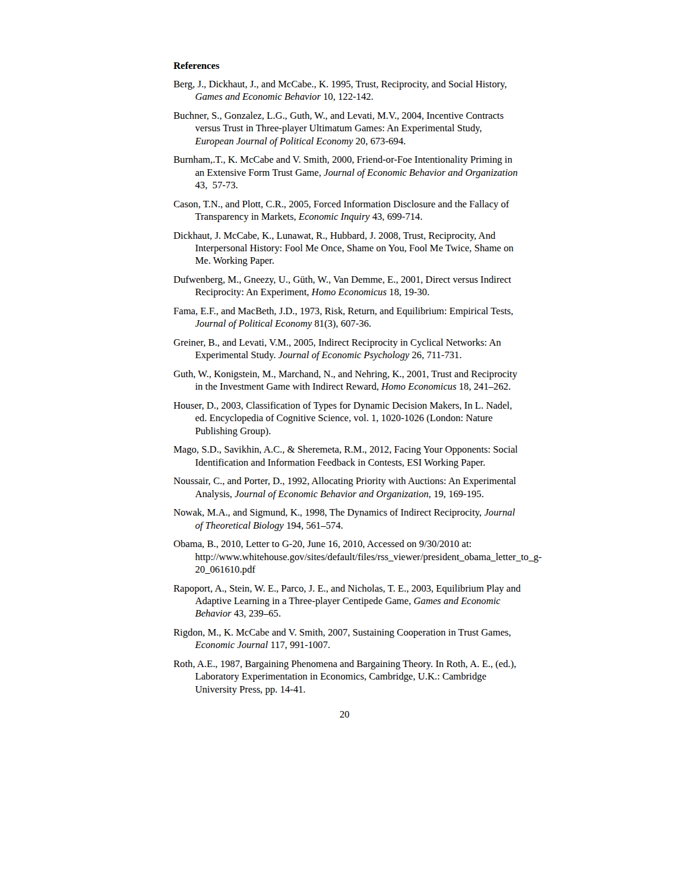References
Berg, J., Dickhaut, J., and McCabe., K. 1995, Trust, Reciprocity, and Social History, Games and Economic Behavior 10, 122-142.
Buchner, S., Gonzalez, L.G., Guth, W., and Levati, M.V., 2004, Incentive Contracts versus Trust in Three-player Ultimatum Games: An Experimental Study, European Journal of Political Economy 20, 673-694.
Burnham,.T., K. McCabe and V. Smith, 2000, Friend-or-Foe Intentionality Priming in an Extensive Form Trust Game, Journal of Economic Behavior and Organization 43, 57-73.
Cason, T.N., and Plott, C.R., 2005, Forced Information Disclosure and the Fallacy of Transparency in Markets, Economic Inquiry 43, 699-714.
Dickhaut, J. McCabe, K., Lunawat, R., Hubbard, J. 2008, Trust, Reciprocity, And Interpersonal History: Fool Me Once, Shame on You, Fool Me Twice, Shame on Me. Working Paper.
Dufwenberg, M., Gneezy, U., Güth, W., Van Demme, E., 2001, Direct versus Indirect Reciprocity: An Experiment, Homo Economicus 18, 19-30.
Fama, E.F., and MacBeth, J.D., 1973, Risk, Return, and Equilibrium: Empirical Tests, Journal of Political Economy 81(3), 607-36.
Greiner, B., and Levati, V.M., 2005, Indirect Reciprocity in Cyclical Networks: An Experimental Study. Journal of Economic Psychology 26, 711-731.
Guth, W., Konigstein, M., Marchand, N., and Nehring, K., 2001, Trust and Reciprocity in the Investment Game with Indirect Reward, Homo Economicus 18, 241–262.
Houser, D., 2003, Classification of Types for Dynamic Decision Makers, In L. Nadel, ed. Encyclopedia of Cognitive Science, vol. 1, 1020-1026 (London: Nature Publishing Group).
Mago, S.D., Savikhin, A.C., & Sheremeta, R.M., 2012, Facing Your Opponents: Social Identification and Information Feedback in Contests, ESI Working Paper.
Noussair, C., and Porter, D., 1992, Allocating Priority with Auctions: An Experimental Analysis, Journal of Economic Behavior and Organization, 19, 169-195.
Nowak, M.A., and Sigmund, K., 1998, The Dynamics of Indirect Reciprocity, Journal of Theoretical Biology 194, 561–574.
Obama, B., 2010, Letter to G-20, June 16, 2010, Accessed on 9/30/2010 at: http://www.whitehouse.gov/sites/default/files/rss_viewer/president_obama_letter_to_g-20_061610.pdf
Rapoport, A., Stein, W. E., Parco, J. E., and Nicholas, T. E., 2003, Equilibrium Play and Adaptive Learning in a Three-player Centipede Game, Games and Economic Behavior 43, 239–65.
Rigdon, M., K. McCabe and V. Smith, 2007, Sustaining Cooperation in Trust Games, Economic Journal 117, 991-1007.
Roth, A.E., 1987, Bargaining Phenomena and Bargaining Theory. In Roth, A. E., (ed.), Laboratory Experimentation in Economics, Cambridge, U.K.: Cambridge University Press, pp. 14-41.
20